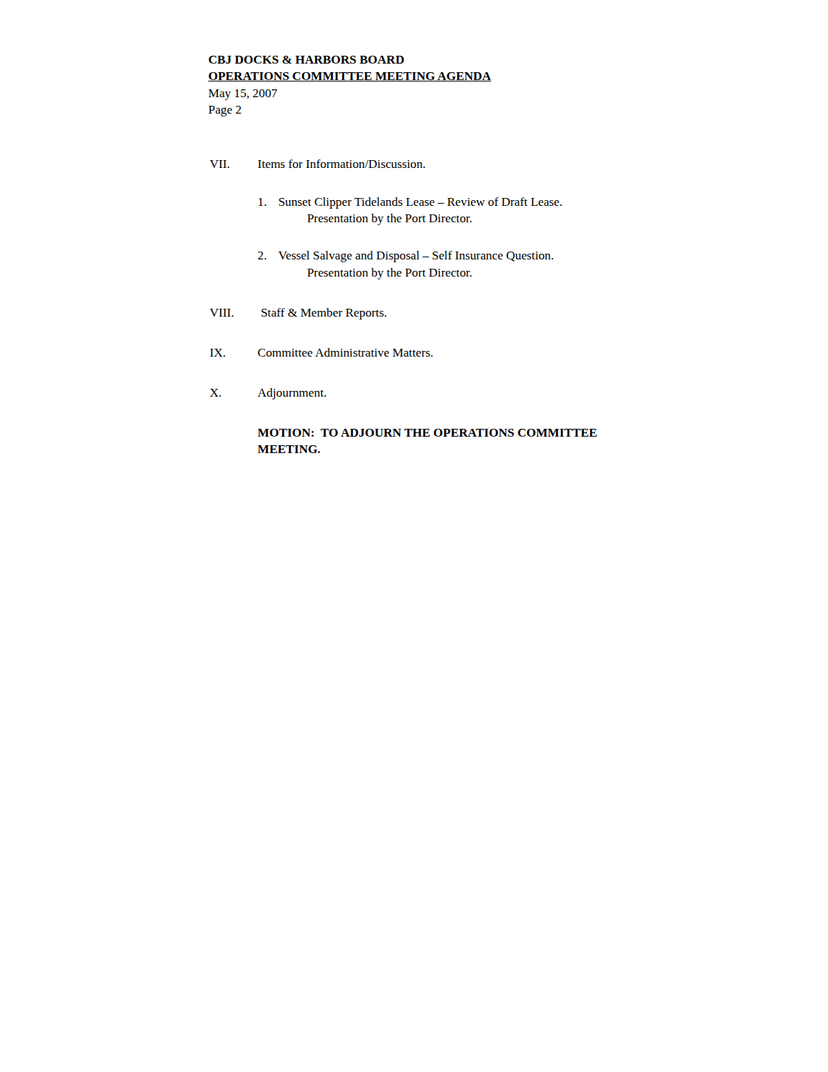CBJ DOCKS & HARBORS BOARD
OPERATIONS COMMITTEE MEETING AGENDA
May 15, 2007
Page 2
VII. Items for Information/Discussion.
1. Sunset Clipper Tidelands Lease – Review of Draft Lease. Presentation by the Port Director.
2. Vessel Salvage and Disposal – Self Insurance Question. Presentation by the Port Director.
VIII. Staff & Member Reports.
IX. Committee Administrative Matters.
X. Adjournment.
MOTION: TO ADJOURN THE OPERATIONS COMMITTEE MEETING.